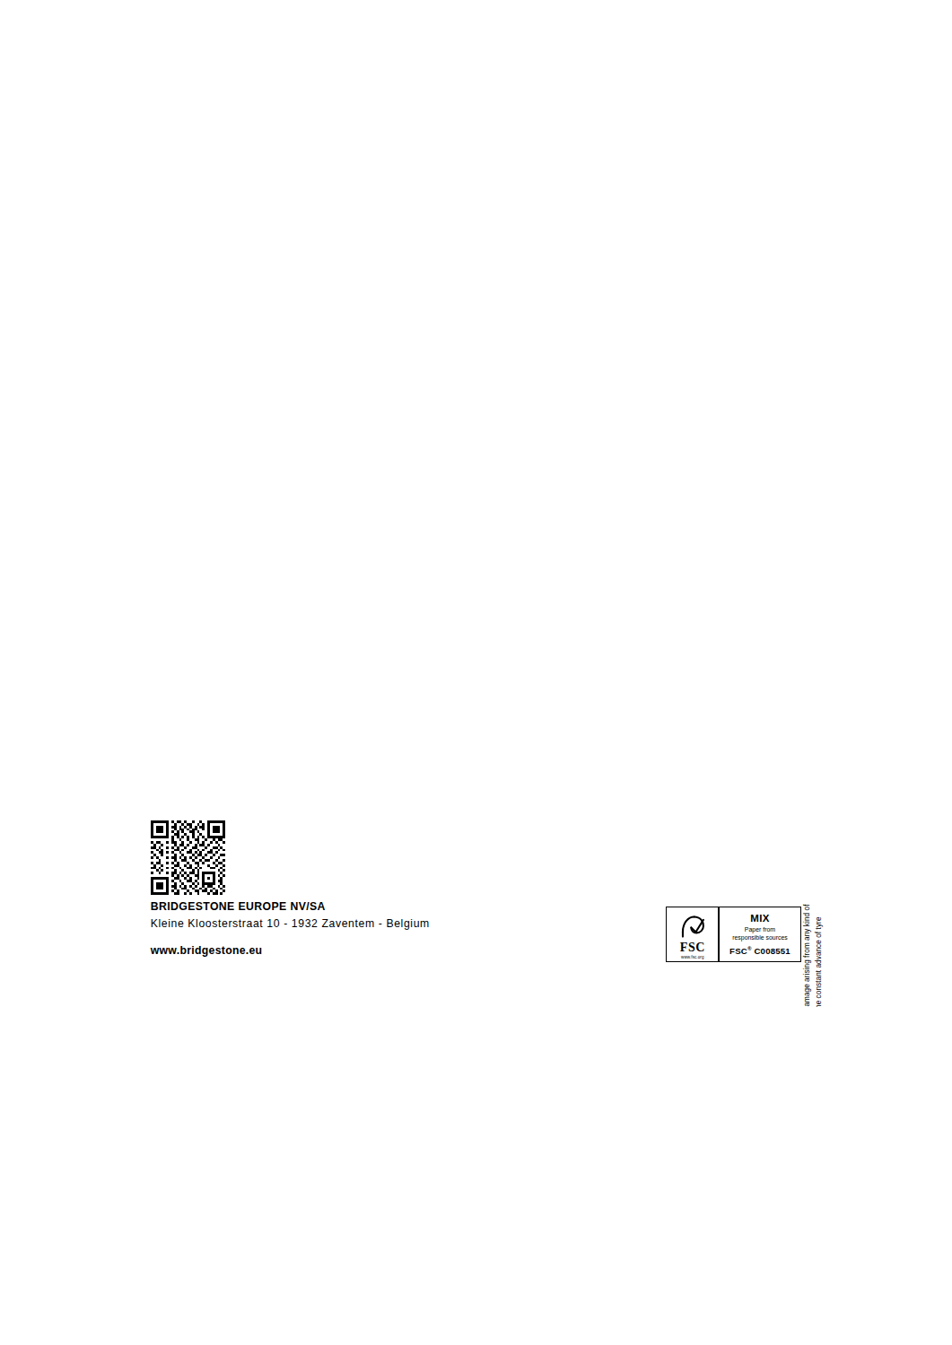The information contained in this publication is for guidance purpose only. Whilst every effort has been taken in its production, no responsibility can be accepted for any loss or damage arising from any kind of undetected technical or commercial error contained in the brochure. Any data supplied in this publication is subject to possible revision following the date of publication. Due to the constant advance of tyre technology, the contents of this publication are subject to change without notice. Printed by Unidec • BS OTR BSEU - 03/15 - 1003706
BRIDGESTONE EUROPE NV/SA
Kleine Kloosterstraat 10 - 1932 Zaventem - Belgium
www.bridgestone.eu
FSC
www.fsc.org
MIX
Paper from
responsible sources
FSC® C008551